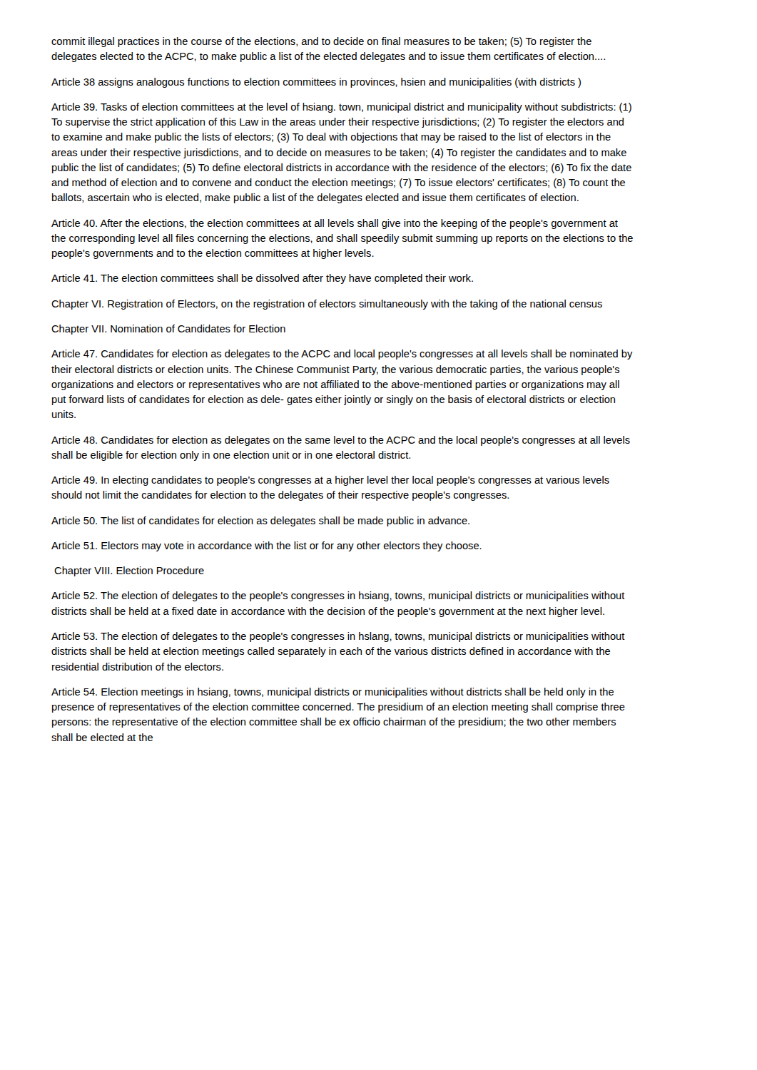commit illegal practices in the course of the elections, and to decide on final measures to be taken; (5) To register the delegates elected to the ACPC, to make public a list of the elected delegates and to issue them certificates of election....
Article 38 assigns analogous functions to election committees in provinces, hsien and municipalities (with districts )
Article 39. Tasks of election committees at the level of hsiang. town, municipal district and municipality without subdistricts: (1) To supervise the strict application of this Law in the areas under their respective jurisdictions; (2) To register the electors and to examine and make public the lists of electors; (3) To deal with objections that may be raised to the list of electors in the areas under their respective jurisdictions, and to decide on measures to be taken; (4) To register the candidates and to make public the list of candidates; (5) To define electoral districts in accordance with the residence of the electors; (6) To fix the date and method of election and to convene and conduct the election meetings; (7) To issue electors' certificates; (8) To count the ballots, ascertain who is elected, make public a list of the delegates elected and issue them certificates of election.
Article 40. After the elections, the election committees at all levels shall give into the keeping of the people's government at the corresponding level all files concerning the elections, and shall speedily submit summing up reports on the elections to the people's governments and to the election committees at higher levels.
Article 41. The election committees shall be dissolved after they have completed their work.
Chapter VI. Registration of Electors, on the registration of electors simultaneously with the taking of the national census
Chapter VII. Nomination of Candidates for Election
Article 47. Candidates for election as delegates to the ACPC and local people's congresses at all levels shall be nominated by their electoral districts or election units. The Chinese Communist Party, the various democratic parties, the various people's organizations and electors or representatives who are not affiliated to the above-mentioned parties or organizations may all put forward lists of candidates for election as dele- gates either jointly or singly on the basis of electoral districts or election units.
Article 48. Candidates for election as delegates on the same level to the ACPC and the local people's congresses at all levels shall be eligible for election only in one election unit or in one electoral district.
Article 49. In electing candidates to people's congresses at a higher level ther local people's congresses at various levels should not limit the candidates for election to the delegates of their respective people's congresses.
Article 50. The list of candidates for election as delegates shall be made public in advance.
Article 51. Electors may vote in accordance with the list or for any other electors they choose.
Chapter VIII. Election Procedure
Article 52. The election of delegates to the people's congresses in hsiang, towns, municipal districts or municipalities without districts shall be held at a fixed date in accordance with the decision of the people's government at the next higher level.
Article 53. The election of delegates to the people's congresses in hslang, towns, municipal districts or municipalities without districts shall be held at election meetings called separately in each of the various districts defined in accordance with the residential distribution of the electors.
Article 54. Election meetings in hsiang, towns, municipal districts or municipalities without districts shall be held only in the presence of representatives of the election committee concerned. The presidium of an election meeting shall comprise three persons: the representative of the election committee shall be ex officio chairman of the presidium; the two other members shall be elected at the